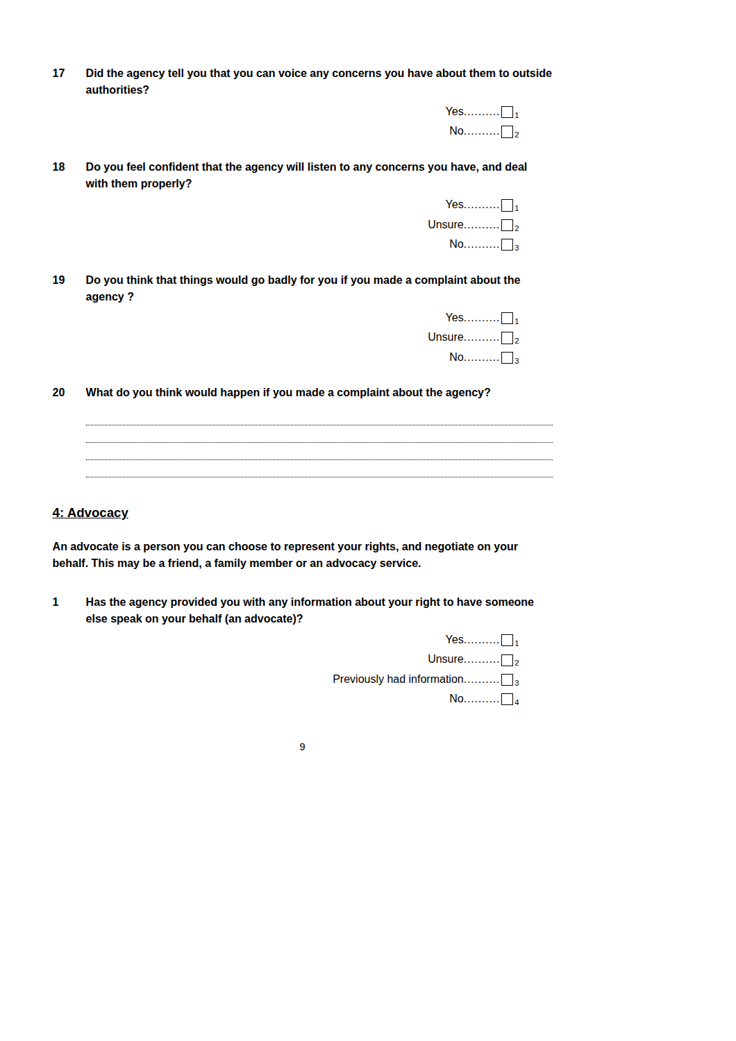17
Did the agency tell you that you can voice any concerns you have about them to outside authorities?
Yes.......... 1
No.......... 2
18
Do you feel confident that the agency will listen to any concerns you have, and deal with them properly?
Yes.......... 1
Unsure.......... 2
No.......... 3
19
Do you think that things would go badly for you if you made a complaint about the agency ?
Yes.......... 1
Unsure.......... 2
No.......... 3
20
What do you think would happen if you made a complaint about the agency?
4: Advocacy
An advocate is a person you can choose to represent your rights, and negotiate on your behalf. This may be a friend, a family member or an advocacy service.
1
Has the agency provided you with any information about your right to have someone else speak on your behalf (an advocate)?
Yes.......... 1
Unsure.......... 2
Previously had information.......... 3
No.......... 4
9